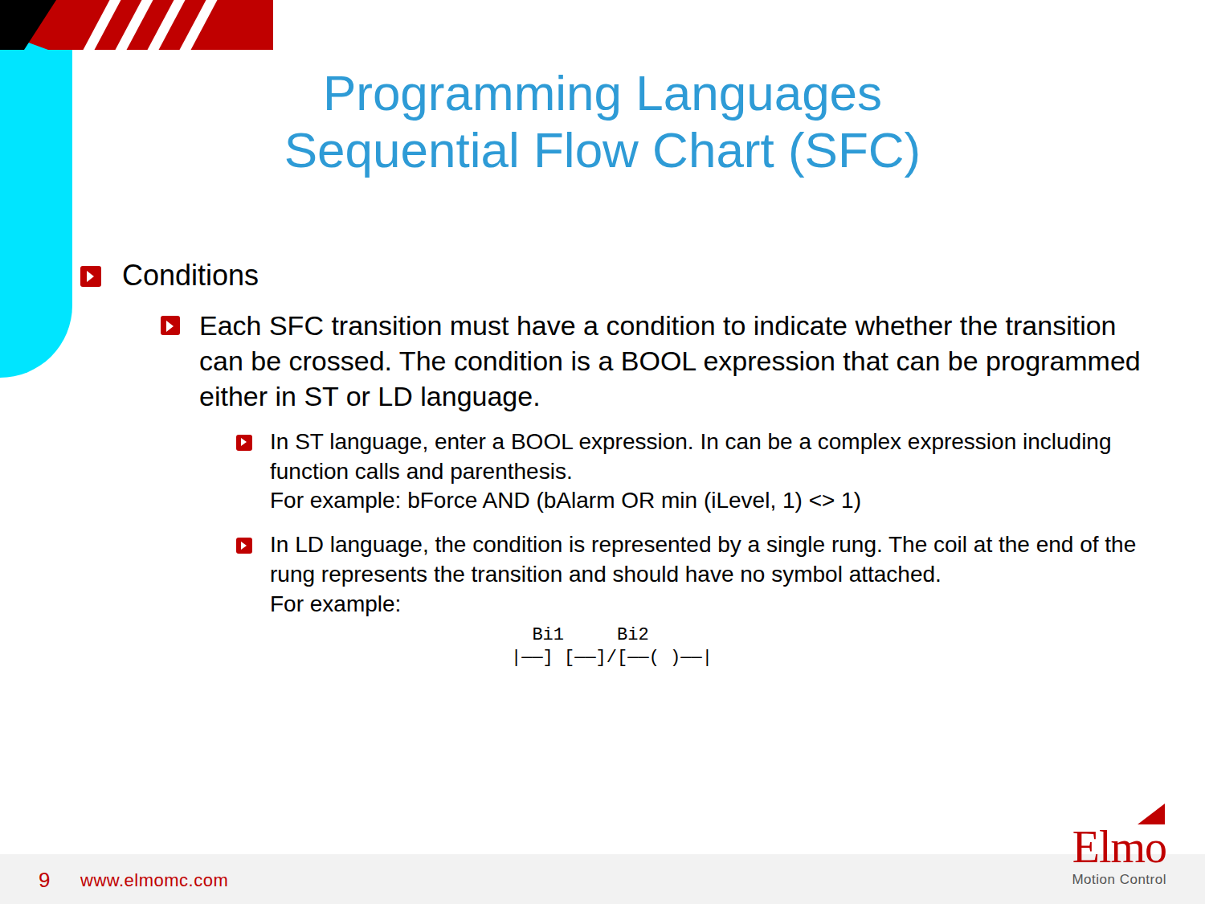Programming Languages
Sequential Flow Chart (SFC)
Conditions
Each SFC transition must have a condition to indicate whether the transition can be crossed. The condition is a BOOL expression that can be programmed either in ST or LD language.
In ST language, enter a BOOL expression. In can be a complex expression including function calls and parenthesis.
For example: bForce AND (bAlarm OR min (iLevel, 1) <> 1)
In LD language, the condition is represented by a single rung. The coil at the end of the rung represents the transition and should have no symbol attached.
For example:
Bi1 Bi2 |——] [——]/[——( )——|
9
www.elmomc.com
Elmo
Motion Control